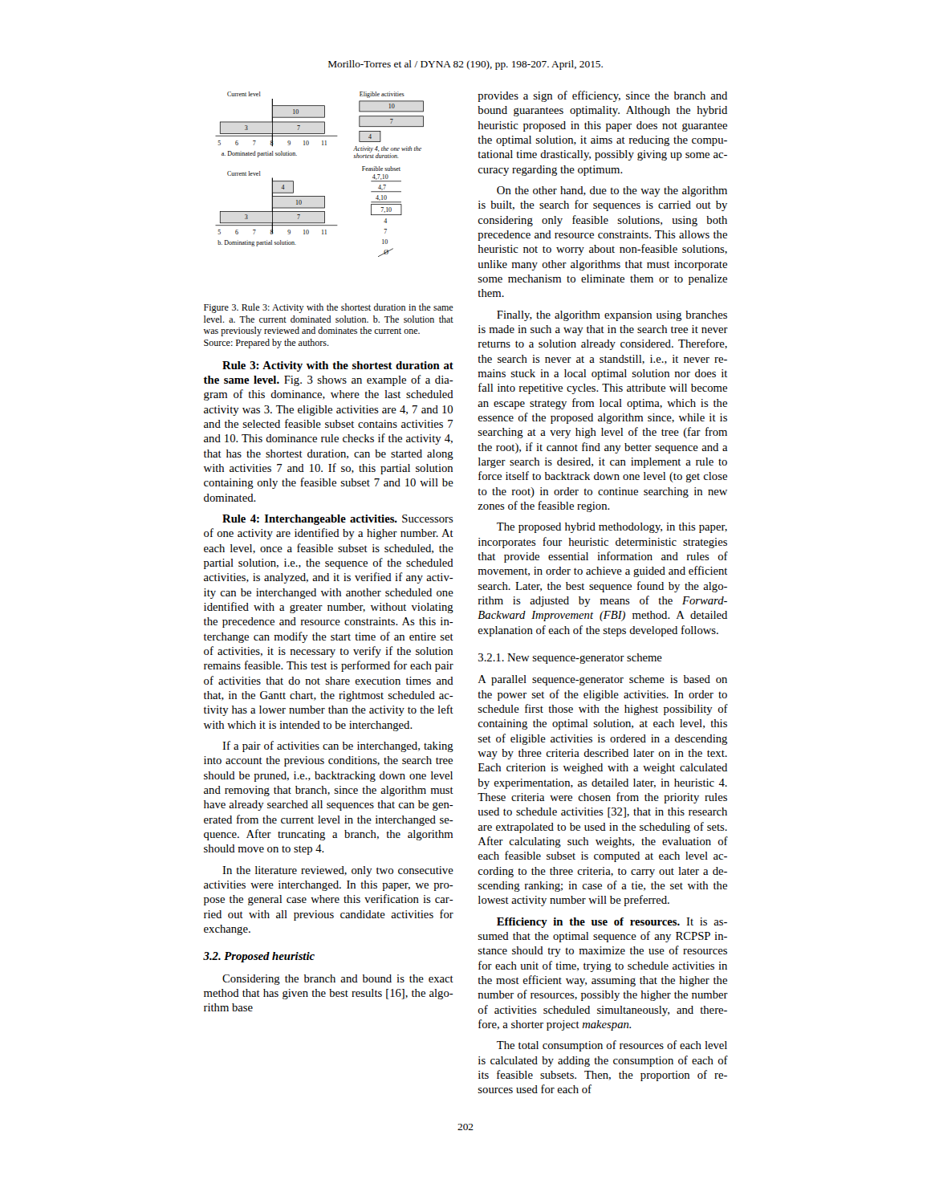Morillo-Torres et al / DYNA 82 (190), pp. 198-207. April, 2015.
Current level 10 3 7 5 6 7 8 9 10 11 a. Dominated partial solution. Eligible activities 10 7 4 Activity 4, the one with the shortest duration. Current level 4 10 3 7 5 6 7 8 9 10 11 b. Dominating partial solution. Feasible subset 4,7,10 4,7 4,10 7,10 4 7 10 Ø
Figure 3. Rule 3: Activity with the shortest duration in the same level. a. The current dominated solution. b. The solution that was previously reviewed and dominates the current one. Source: Prepared by the authors.
Rule 3: Activity with the shortest duration at the same level. Fig. 3 shows an example of a diagram of this dominance, where the last scheduled activity was 3. The eligible activities are 4, 7 and 10 and the selected feasible subset contains activities 7 and 10. This dominance rule checks if the activity 4, that has the shortest duration, can be started along with activities 7 and 10. If so, this partial solution containing only the feasible subset 7 and 10 will be dominated.
Rule 4: Interchangeable activities. Successors of one activity are identified by a higher number. At each level, once a feasible subset is scheduled, the partial solution, i.e., the sequence of the scheduled activities, is analyzed, and it is verified if any activity can be interchanged with another scheduled one identified with a greater number, without violating the precedence and resource constraints. As this interchange can modify the start time of an entire set of activities, it is necessary to verify if the solution remains feasible. This test is performed for each pair of activities that do not share execution times and that, in the Gantt chart, the rightmost scheduled activity has a lower number than the activity to the left with which it is intended to be interchanged.
If a pair of activities can be interchanged, taking into account the previous conditions, the search tree should be pruned, i.e., backtracking down one level and removing that branch, since the algorithm must have already searched all sequences that can be generated from the current level in the interchanged sequence. After truncating a branch, the algorithm should move on to step 4.
In the literature reviewed, only two consecutive activities were interchanged. In this paper, we propose the general case where this verification is carried out with all previous candidate activities for exchange.
3.2. Proposed heuristic
Considering the branch and bound is the exact method that has given the best results [16], the algorithm base
provides a sign of efficiency, since the branch and bound guarantees optimality. Although the hybrid heuristic proposed in this paper does not guarantee the optimal solution, it aims at reducing the computational time drastically, possibly giving up some accuracy regarding the optimum.
On the other hand, due to the way the algorithm is built, the search for sequences is carried out by considering only feasible solutions, using both precedence and resource constraints. This allows the heuristic not to worry about non-feasible solutions, unlike many other algorithms that must incorporate some mechanism to eliminate them or to penalize them.
Finally, the algorithm expansion using branches is made in such a way that in the search tree it never returns to a solution already considered. Therefore, the search is never at a standstill, i.e., it never remains stuck in a local optimal solution nor does it fall into repetitive cycles. This attribute will become an escape strategy from local optima, which is the essence of the proposed algorithm since, while it is searching at a very high level of the tree (far from the root), if it cannot find any better sequence and a larger search is desired, it can implement a rule to force itself to backtrack down one level (to get close to the root) in order to continue searching in new zones of the feasible region.
The proposed hybrid methodology, in this paper, incorporates four heuristic deterministic strategies that provide essential information and rules of movement, in order to achieve a guided and efficient search. Later, the best sequence found by the algorithm is adjusted by means of the Forward-Backward Improvement (FBI) method. A detailed explanation of each of the steps developed follows.
3.2.1. New sequence-generator scheme
A parallel sequence-generator scheme is based on the power set of the eligible activities. In order to schedule first those with the highest possibility of containing the optimal solution, at each level, this set of eligible activities is ordered in a descending way by three criteria described later on in the text. Each criterion is weighed with a weight calculated by experimentation, as detailed later, in heuristic 4. These criteria were chosen from the priority rules used to schedule activities [32], that in this research are extrapolated to be used in the scheduling of sets. After calculating such weights, the evaluation of each feasible subset is computed at each level according to the three criteria, to carry out later a descending ranking; in case of a tie, the set with the lowest activity number will be preferred.
Efficiency in the use of resources. It is assumed that the optimal sequence of any RCPSP instance should try to maximize the use of resources for each unit of time, trying to schedule activities in the most efficient way, assuming that the higher the number of resources, possibly the higher the number of activities scheduled simultaneously, and therefore, a shorter project makespan.
The total consumption of resources of each level is calculated by adding the consumption of each of its feasible subsets. Then, the proportion of resources used for each of
202